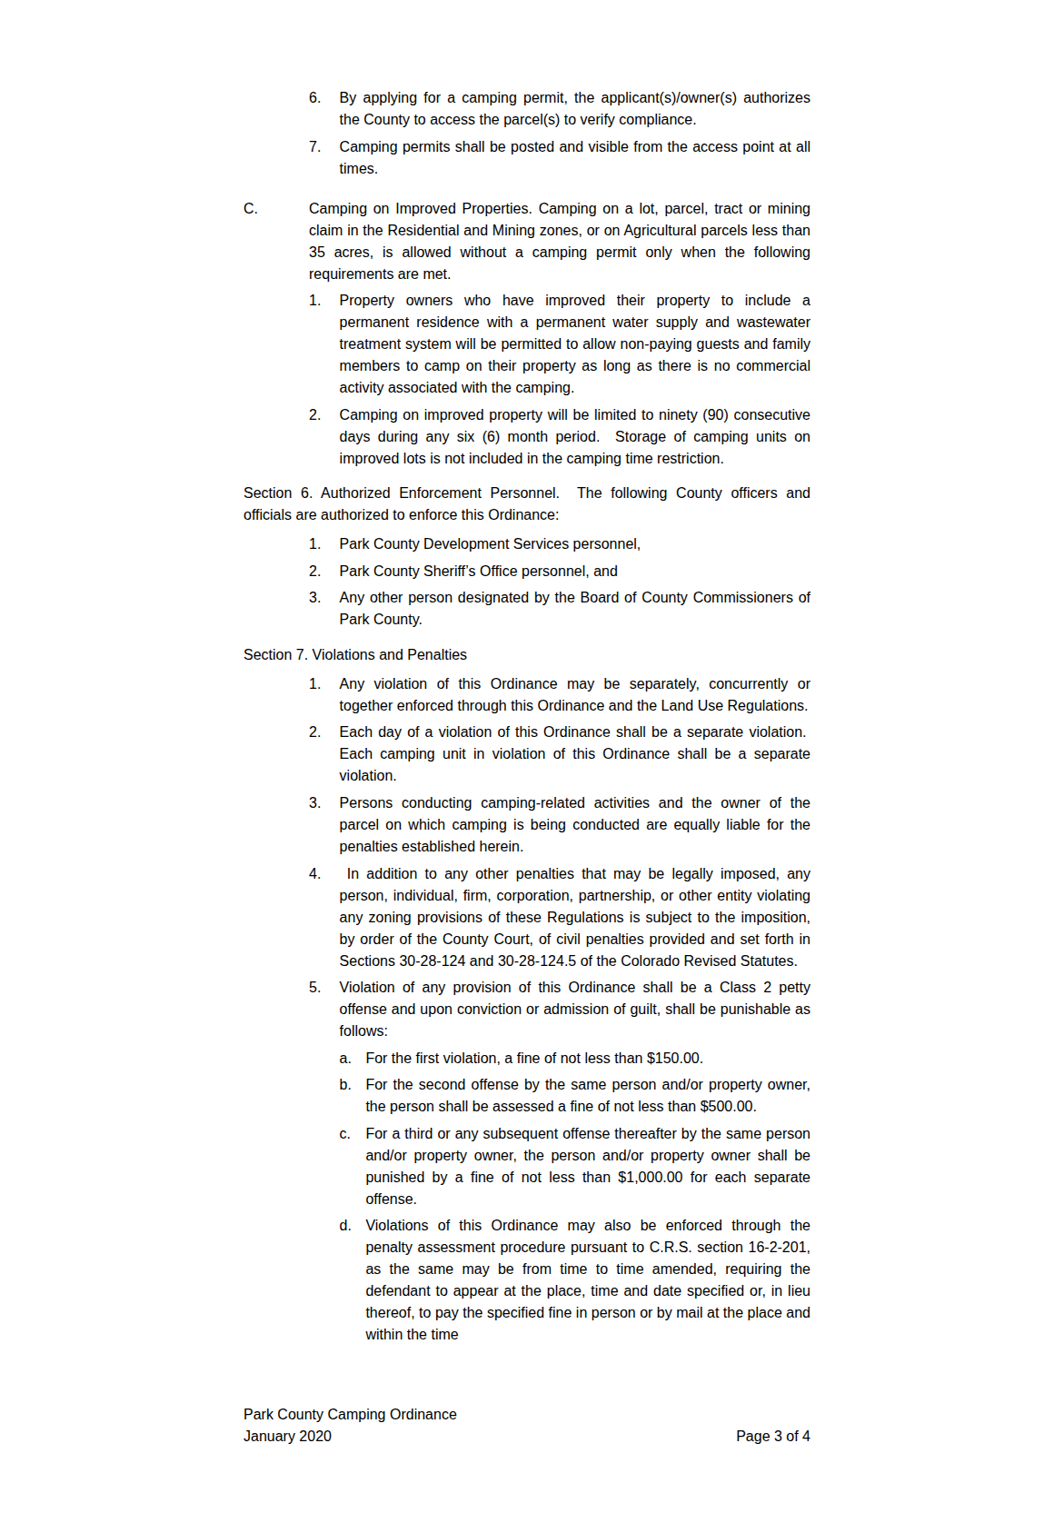6.
By applying for a camping permit, the applicant(s)/owner(s) authorizes the County to access the parcel(s) to verify compliance.
7.
Camping permits shall be posted and visible from the access point at all times.
C.
Camping on Improved Properties. Camping on a lot, parcel, tract or mining claim in the Residential and Mining zones, or on Agricultural parcels less than 35 acres, is allowed without a camping permit only when the following requirements are met.
1.
Property owners who have improved their property to include a permanent residence with a permanent water supply and wastewater treatment system will be permitted to allow non-paying guests and family members to camp on their property as long as there is no commercial activity associated with the camping.
2.
Camping on improved property will be limited to ninety (90) consecutive days during any six (6) month period. Storage of camping units on improved lots is not included in the camping time restriction.
Section 6. Authorized Enforcement Personnel. The following County officers and officials are authorized to enforce this Ordinance:
1.
Park County Development Services personnel,
2.
Park County Sheriff’s Office personnel, and
3.
Any other person designated by the Board of County Commissioners of Park County.
Section 7. Violations and Penalties
1.
Any violation of this Ordinance may be separately, concurrently or together enforced through this Ordinance and the Land Use Regulations.
2.
Each day of a violation of this Ordinance shall be a separate violation. Each camping unit in violation of this Ordinance shall be a separate violation.
3.
Persons conducting camping-related activities and the owner of the parcel on which camping is being conducted are equally liable for the penalties established herein.
4.
In addition to any other penalties that may be legally imposed, any person, individual, firm, corporation, partnership, or other entity violating any zoning provisions of these Regulations is subject to the imposition, by order of the County Court, of civil penalties provided and set forth in Sections 30-28-124 and 30-28-124.5 of the Colorado Revised Statutes.
5.
Violation of any provision of this Ordinance shall be a Class 2 petty offense and upon conviction or admission of guilt, shall be punishable as follows:
a.
For the first violation, a fine of not less than $150.00.
b.
For the second offense by the same person and/or property owner, the person shall be assessed a fine of not less than $500.00.
c.
For a third or any subsequent offense thereafter by the same person and/or property owner, the person and/or property owner shall be punished by a fine of not less than $1,000.00 for each separate offense.
d.
Violations of this Ordinance may also be enforced through the penalty assessment procedure pursuant to C.R.S. section 16-2-201, as the same may be from time to time amended, requiring the defendant to appear at the place, time and date specified or, in lieu thereof, to pay the specified fine in person or by mail at the place and within the time
Park County Camping Ordinance
January 2020
Page 3 of 4